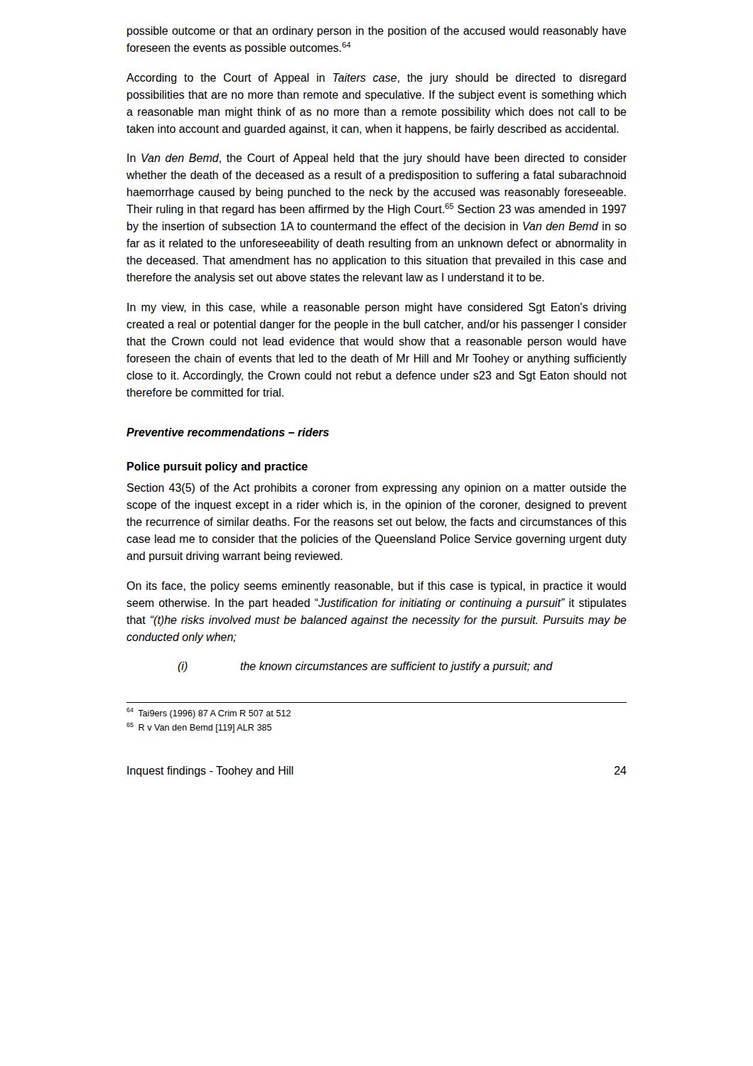possible outcome or that an ordinary person in the position of the accused would reasonably have foreseen the events as possible outcomes.64
According to the Court of Appeal in Taiters case, the jury should be directed to disregard possibilities that are no more than remote and speculative. If the subject event is something which a reasonable man might think of as no more than a remote possibility which does not call to be taken into account and guarded against, it can, when it happens, be fairly described as accidental.
In Van den Bemd, the Court of Appeal held that the jury should have been directed to consider whether the death of the deceased as a result of a predisposition to suffering a fatal subarachnoid haemorrhage caused by being punched to the neck by the accused was reasonably foreseeable. Their ruling in that regard has been affirmed by the High Court.65 Section 23 was amended in 1997 by the insertion of subsection 1A to countermand the effect of the decision in Van den Bemd in so far as it related to the unforeseeability of death resulting from an unknown defect or abnormality in the deceased. That amendment has no application to this situation that prevailed in this case and therefore the analysis set out above states the relevant law as I understand it to be.
In my view, in this case, while a reasonable person might have considered Sgt Eaton's driving created a real or potential danger for the people in the bull catcher, and/or his passenger I consider that the Crown could not lead evidence that would show that a reasonable person would have foreseen the chain of events that led to the death of Mr Hill and Mr Toohey or anything sufficiently close to it. Accordingly, the Crown could not rebut a defence under s23 and Sgt Eaton should not therefore be committed for trial.
Preventive recommendations – riders
Police pursuit policy and practice
Section 43(5) of the Act prohibits a coroner from expressing any opinion on a matter outside the scope of the inquest except in a rider which is, in the opinion of the coroner, designed to prevent the recurrence of similar deaths. For the reasons set out below, the facts and circumstances of this case lead me to consider that the policies of the Queensland Police Service governing urgent duty and pursuit driving warrant being reviewed.
On its face, the policy seems eminently reasonable, but if this case is typical, in practice it would seem otherwise. In the part headed “Justification for initiating or continuing a pursuit” it stipulates that “(t)he risks involved must be balanced against the necessity for the pursuit. Pursuits may be conducted only when;
(i)
the known circumstances are sufficient to justify a pursuit; and
64 Tai9ers (1996) 87 A Crim R 507 at 512
65 R v Van den Bemd [119] ALR 385
Inquest findings - Toohey and Hill 24